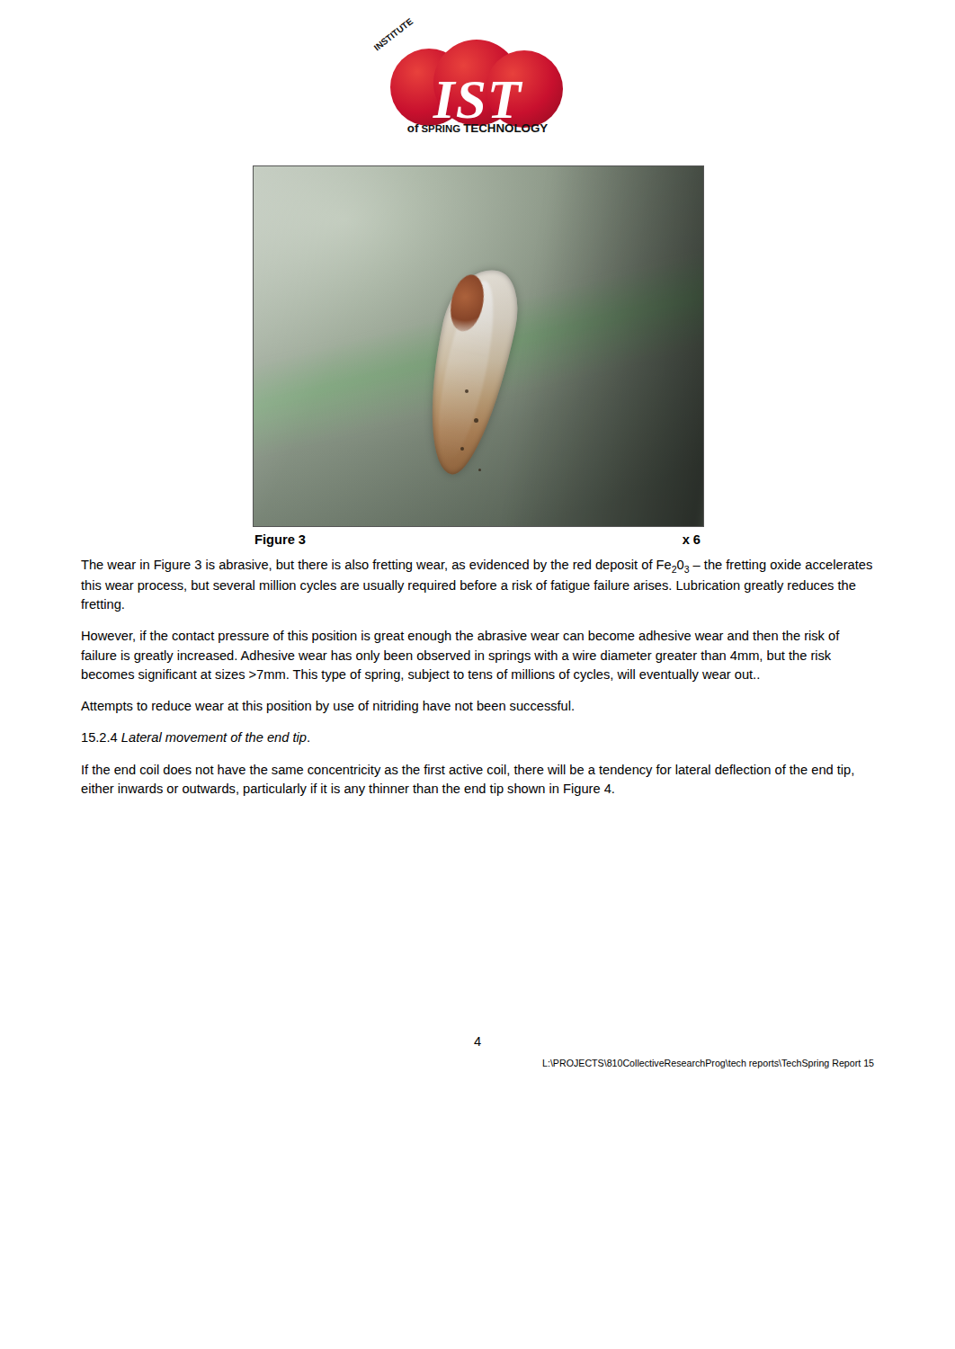IST
INSTITUTE
of SPRING TECHNOLOGY
Figure 3 x 6
The wear in Figure 3 is abrasive, but there is also fretting wear, as evidenced by the red deposit of Fe203 – the fretting oxide accelerates this wear process, but several million cycles are usually required before a risk of fatigue failure arises. Lubrication greatly reduces the fretting.
However, if the contact pressure of this position is great enough the abrasive wear can become adhesive wear and then the risk of failure is greatly increased. Adhesive wear has only been observed in springs with a wire diameter greater than 4mm, but the risk becomes significant at sizes >7mm. This type of spring, subject to tens of millions of cycles, will eventually wear out..
Attempts to reduce wear at this position by use of nitriding have not been successful.
15.2.4 Lateral movement of the end tip.
If the end coil does not have the same concentricity as the first active coil, there will be a tendency for lateral deflection of the end tip, either inwards or outwards, particularly if it is any thinner than the end tip shown in Figure 4.
4
L:\PROJECTS\810CollectiveResearchProg\tech reports\TechSpring Report 15